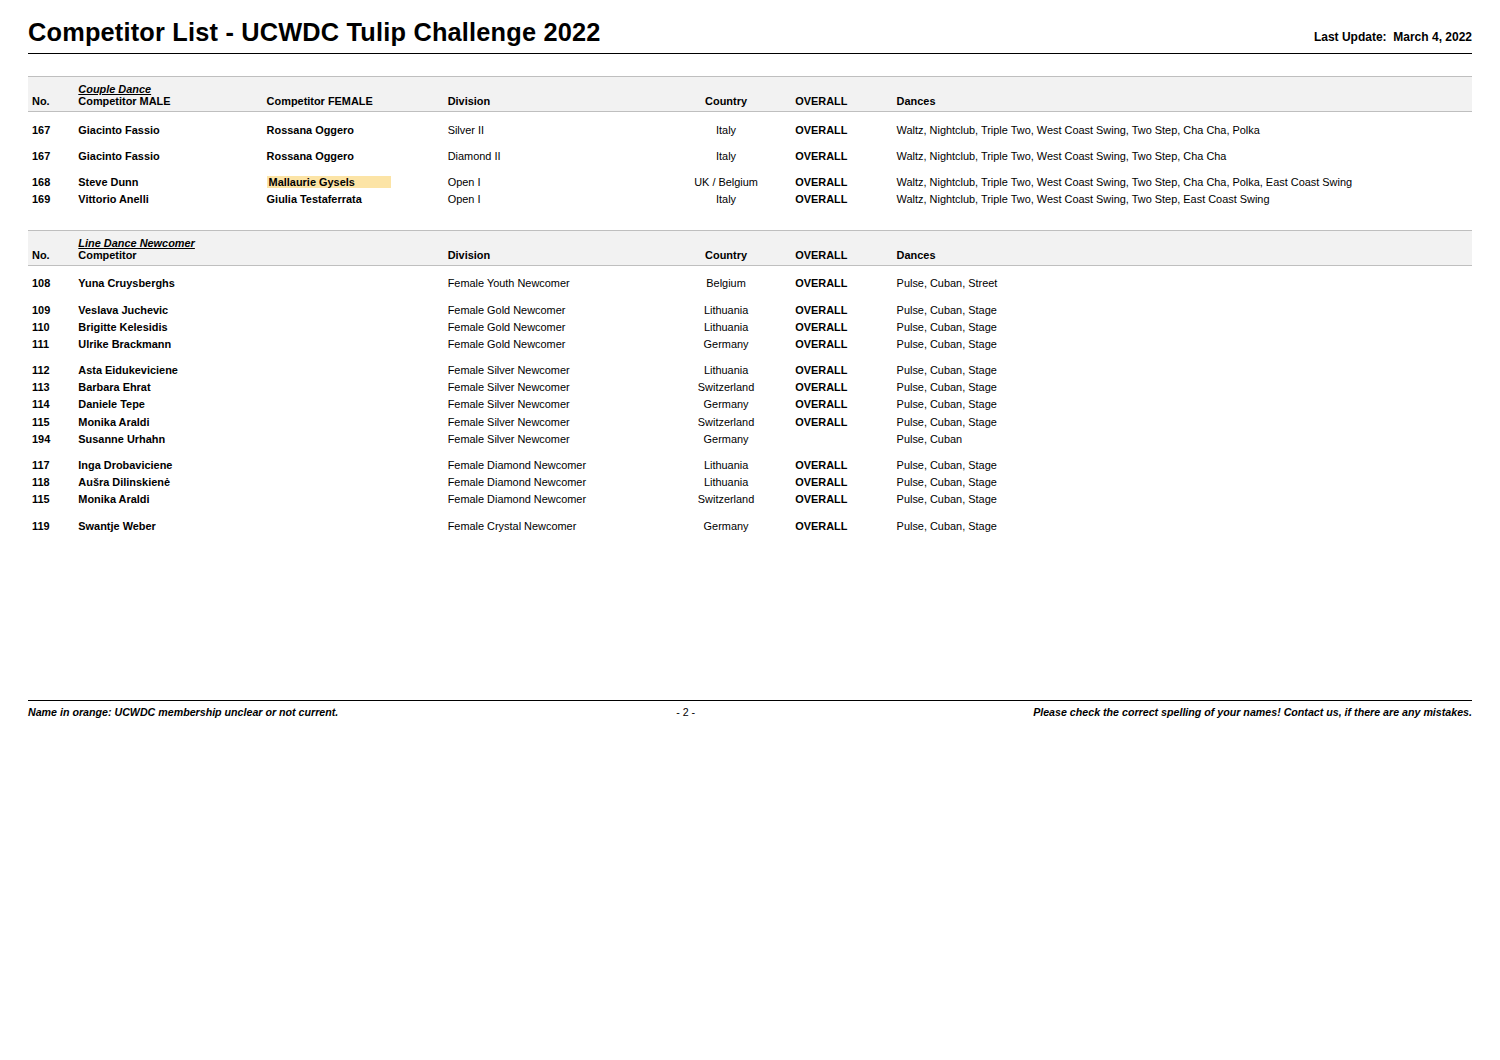Competitor List - UCWDC Tulip Challenge 2022
Last Update: March 4, 2022
| | Couple Dance | | | | |
| --- | --- | --- | --- | --- | --- |
| No. | Competitor MALE | Competitor FEMALE | Division | Country | OVERALL | Dances |
| 167 | Giacinto Fassio | Rossana Oggero | Silver II | Italy | OVERALL | Waltz, Nightclub, Triple Two, West Coast Swing, Two Step, Cha Cha, Polka |
| 167 | Giacinto Fassio | Rossana Oggero | Diamond II | Italy | OVERALL | Waltz, Nightclub, Triple Two, West Coast Swing, Two Step, Cha Cha |
| 168 | Steve Dunn | Mallaurie Gysels | Open I | UK / Belgium | OVERALL | Waltz, Nightclub, Triple Two, West Coast Swing, Two Step, Cha Cha, Polka, East Coast Swing |
| 169 | Vittorio Anelli | Giulia Testaferrata | Open I | Italy | OVERALL | Waltz, Nightclub, Triple Two, West Coast Swing, Two Step, East Coast Swing |
| | Line Dance Newcomer | | | | |
| --- | --- | --- | --- | --- | --- |
| No. | Competitor | | Division | Country | OVERALL | Dances |
| 108 | Yuna Cruysberghs | | Female Youth Newcomer | Belgium | OVERALL | Pulse, Cuban, Street |
| 109 | Veslava Juchevic | | Female Gold Newcomer | Lithuania | OVERALL | Pulse, Cuban, Stage |
| 110 | Brigitte Kelesidis | | Female Gold Newcomer | Lithuania | OVERALL | Pulse, Cuban, Stage |
| 111 | Ulrike Brackmann | | Female Gold Newcomer | Germany | OVERALL | Pulse, Cuban, Stage |
| 112 | Asta Eidukeviciene | | Female Silver Newcomer | Lithuania | OVERALL | Pulse, Cuban, Stage |
| 113 | Barbara Ehrat | | Female Silver Newcomer | Switzerland | OVERALL | Pulse, Cuban, Stage |
| 114 | Daniele Tepe | | Female Silver Newcomer | Germany | OVERALL | Pulse, Cuban, Stage |
| 115 | Monika Araldi | | Female Silver Newcomer | Switzerland | OVERALL | Pulse, Cuban, Stage |
| 194 | Susanne Urhahn | | Female Silver Newcomer | Germany | | Pulse, Cuban |
| 117 | Inga Drobaviciene | | Female Diamond Newcomer | Lithuania | OVERALL | Pulse, Cuban, Stage |
| 118 | Aušra Dilinskienė | | Female Diamond Newcomer | Lithuania | OVERALL | Pulse, Cuban, Stage |
| 115 | Monika Araldi | | Female Diamond Newcomer | Switzerland | OVERALL | Pulse, Cuban, Stage |
| 119 | Swantje Weber | | Female Crystal Newcomer | Germany | OVERALL | Pulse, Cuban, Stage |
Name in orange: UCWDC membership unclear or not current.
- 2 -
Please check the correct spelling of your names! Contact us, if there are any mistakes.